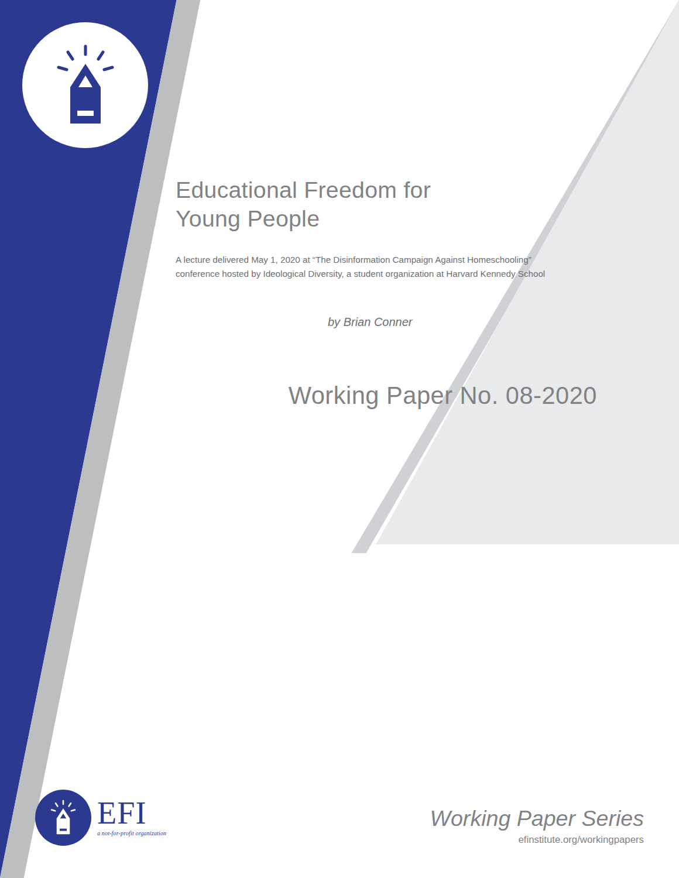Educational Freedom for
Young People
A lecture delivered May 1, 2020 at “The Disinformation Campaign Against Homeschooling” conference hosted by Ideological Diversity, a student organization at Harvard Kennedy School
by Brian Conner
Working Paper No. 08-2020
EFI
a not-for-profit organization
Working Paper Series
efinstitute.org/workingpapers